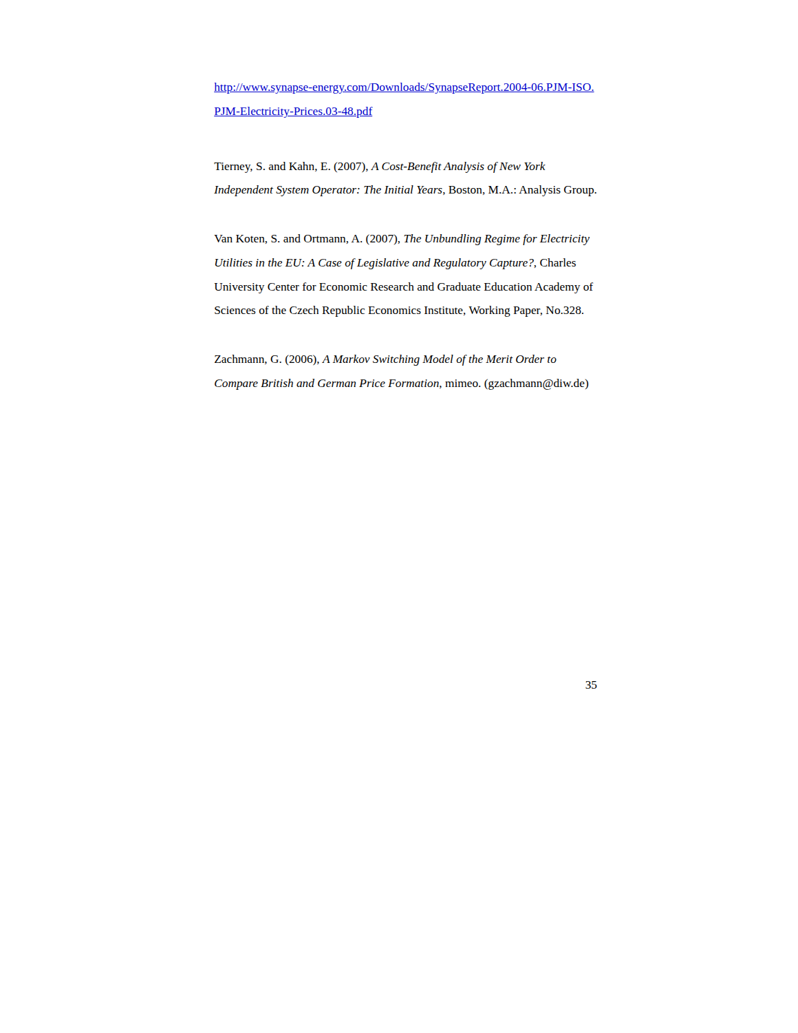http://www.synapse-energy.com/Downloads/SynapseReport.2004-06.PJM-ISO.PJM-Electricity-Prices.03-48.pdf
Tierney, S. and Kahn, E. (2007), A Cost-Benefit Analysis of New York Independent System Operator: The Initial Years, Boston, M.A.: Analysis Group.
Van Koten, S. and Ortmann, A. (2007), The Unbundling Regime for Electricity Utilities in the EU: A Case of Legislative and Regulatory Capture?, Charles University Center for Economic Research and Graduate Education Academy of Sciences of the Czech Republic Economics Institute, Working Paper, No.328.
Zachmann, G. (2006), A Markov Switching Model of the Merit Order to Compare British and German Price Formation, mimeo. (gzachmann@diw.de)
35